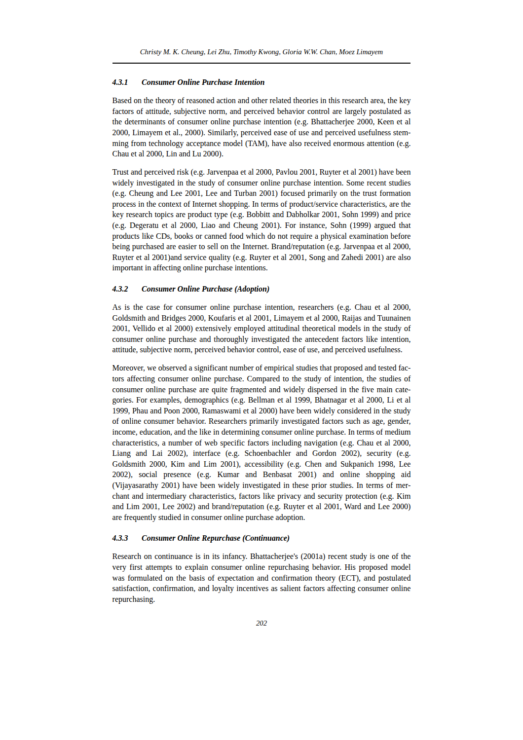Christy M. K. Cheung, Lei Zhu, Timothy Kwong, Gloria W.W. Chan, Moez Limayem
4.3.1 Consumer Online Purchase Intention
Based on the theory of reasoned action and other related theories in this research area, the key factors of attitude, subjective norm, and perceived behavior control are largely postulated as the determinants of consumer online purchase intention (e.g. Bhattacherjee 2000, Keen et al 2000, Limayem et al., 2000). Similarly, perceived ease of use and perceived usefulness stemming from technology acceptance model (TAM), have also received enormous attention (e.g. Chau et al 2000, Lin and Lu 2000).
Trust and perceived risk (e.g. Jarvenpaa et al 2000, Pavlou 2001, Ruyter et al 2001) have been widely investigated in the study of consumer online purchase intention. Some recent studies (e.g. Cheung and Lee 2001, Lee and Turban 2001) focused primarily on the trust formation process in the context of Internet shopping. In terms of product/service characteristics, are the key research topics are product type (e.g. Bobbitt and Dabholkar 2001, Sohn 1999) and price (e.g. Degeratu et al 2000, Liao and Cheung 2001). For instance, Sohn (1999) argued that products like CDs, books or canned food which do not require a physical examination before being purchased are easier to sell on the Internet. Brand/reputation (e.g. Jarvenpaa et al 2000, Ruyter et al 2001)and service quality (e.g. Ruyter et al 2001, Song and Zahedi 2001) are also important in affecting online purchase intentions.
4.3.2 Consumer Online Purchase (Adoption)
As is the case for consumer online purchase intention, researchers (e.g. Chau et al 2000, Goldsmith and Bridges 2000, Koufaris et al 2001, Limayem et al 2000, Raijas and Tuunainen 2001, Vellido et al 2000) extensively employed attitudinal theoretical models in the study of consumer online purchase and thoroughly investigated the antecedent factors like intention, attitude, subjective norm, perceived behavior control, ease of use, and perceived usefulness.
Moreover, we observed a significant number of empirical studies that proposed and tested factors affecting consumer online purchase. Compared to the study of intention, the studies of consumer online purchase are quite fragmented and widely dispersed in the five main categories. For examples, demographics (e.g. Bellman et al 1999, Bhatnagar et al 2000, Li et al 1999, Phau and Poon 2000, Ramaswami et al 2000) have been widely considered in the study of online consumer behavior. Researchers primarily investigated factors such as age, gender, income, education, and the like in determining consumer online purchase. In terms of medium characteristics, a number of web specific factors including navigation (e.g. Chau et al 2000, Liang and Lai 2002), interface (e.g. Schoenbachler and Gordon 2002), security (e.g. Goldsmith 2000, Kim and Lim 2001), accessibility (e.g. Chen and Sukpanich 1998, Lee 2002), social presence (e.g. Kumar and Benbasat 2001) and online shopping aid (Vijayasarathy 2001) have been widely investigated in these prior studies. In terms of merchant and intermediary characteristics, factors like privacy and security protection (e.g. Kim and Lim 2001, Lee 2002) and brand/reputation (e.g. Ruyter et al 2001, Ward and Lee 2000) are frequently studied in consumer online purchase adoption.
4.3.3 Consumer Online Repurchase (Continuance)
Research on continuance is in its infancy. Bhattacherjee's (2001a) recent study is one of the very first attempts to explain consumer online repurchasing behavior. His proposed model was formulated on the basis of expectation and confirmation theory (ECT), and postulated satisfaction, confirmation, and loyalty incentives as salient factors affecting consumer online repurchasing.
202